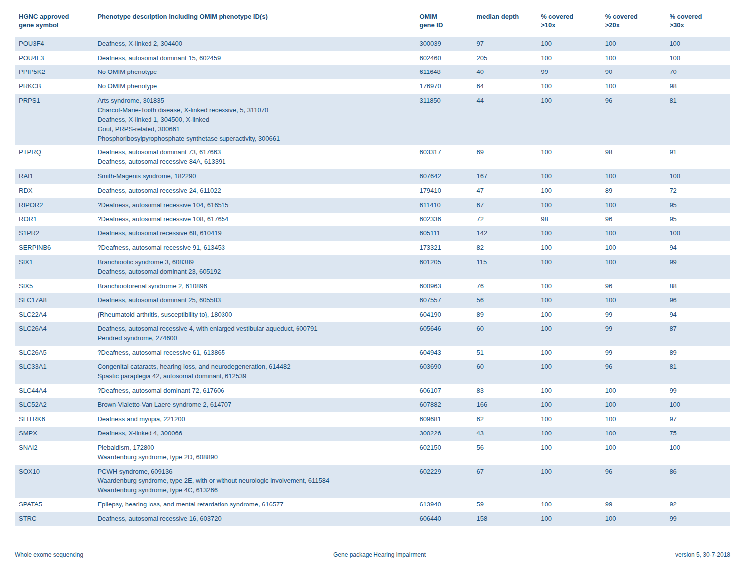| HGNC approved gene symbol | Phenotype description including OMIM phenotype ID(s) | OMIM gene ID | median depth | % covered >10x | % covered >20x | % covered >30x |
| --- | --- | --- | --- | --- | --- | --- |
| POU3F4 | Deafness, X-linked 2, 304400 | 300039 | 97 | 100 | 100 | 100 |
| POU4F3 | Deafness, autosomal dominant 15, 602459 | 602460 | 205 | 100 | 100 | 100 |
| PPIP5K2 | No OMIM phenotype | 611648 | 40 | 99 | 90 | 70 |
| PRKCB | No OMIM phenotype | 176970 | 64 | 100 | 100 | 98 |
| PRPS1 | Arts syndrome, 301835 Charcot-Marie-Tooth disease, X-linked recessive, 5, 311070 Deafness, X-linked 1, 304500, X-linked Gout, PRPS-related, 300661 Phosphoribosylpyrophosphate synthetase superactivity, 300661 | 311850 | 44 | 100 | 96 | 81 |
| PTPRQ | Deafness, autosomal dominant 73, 617663 Deafness, autosomal recessive 84A, 613391 | 603317 | 69 | 100 | 98 | 91 |
| RAI1 | Smith-Magenis syndrome, 182290 | 607642 | 167 | 100 | 100 | 100 |
| RDX | Deafness, autosomal recessive 24, 611022 | 179410 | 47 | 100 | 89 | 72 |
| RIPOR2 | ?Deafness, autosomal recessive 104, 616515 | 611410 | 67 | 100 | 100 | 95 |
| ROR1 | ?Deafness, autosomal recessive 108, 617654 | 602336 | 72 | 98 | 96 | 95 |
| S1PR2 | Deafness, autosomal recessive 68, 610419 | 605111 | 142 | 100 | 100 | 100 |
| SERPINB6 | ?Deafness, autosomal recessive 91, 613453 | 173321 | 82 | 100 | 100 | 94 |
| SIX1 | Branchiootic syndrome 3, 608389 Deafness, autosomal dominant 23, 605192 | 601205 | 115 | 100 | 100 | 99 |
| SIX5 | Branchiootorenal syndrome 2, 610896 | 600963 | 76 | 100 | 96 | 88 |
| SLC17A8 | Deafness, autosomal dominant 25, 605583 | 607557 | 56 | 100 | 100 | 96 |
| SLC22A4 | {Rheumatoid arthritis, susceptibility to}, 180300 | 604190 | 89 | 100 | 99 | 94 |
| SLC26A4 | Deafness, autosomal recessive 4, with enlarged vestibular aqueduct, 600791 Pendred syndrome, 274600 | 605646 | 60 | 100 | 99 | 87 |
| SLC26A5 | ?Deafness, autosomal recessive 61, 613865 | 604943 | 51 | 100 | 99 | 89 |
| SLC33A1 | Congenital cataracts, hearing loss, and neurodegeneration, 614482 Spastic paraplegia 42, autosomal dominant, 612539 | 603690 | 60 | 100 | 96 | 81 |
| SLC44A4 | ?Deafness, autosomal dominant 72, 617606 | 606107 | 83 | 100 | 100 | 99 |
| SLC52A2 | Brown-Vialetto-Van Laere syndrome 2, 614707 | 607882 | 166 | 100 | 100 | 100 |
| SLITRK6 | Deafness and myopia, 221200 | 609681 | 62 | 100 | 100 | 97 |
| SMPX | Deafness, X-linked 4, 300066 | 300226 | 43 | 100 | 100 | 75 |
| SNAI2 | Piebaldism, 172800 Waardenburg syndrome, type 2D, 608890 | 602150 | 56 | 100 | 100 | 100 |
| SOX10 | PCWH syndrome, 609136 Waardenburg syndrome, type 2E, with or without neurologic involvement, 611584 Waardenburg syndrome, type 4C, 613266 | 602229 | 67 | 100 | 96 | 86 |
| SPATA5 | Epilepsy, hearing loss, and mental retardation syndrome, 616577 | 613940 | 59 | 100 | 99 | 92 |
| STRC | Deafness, autosomal recessive 16, 603720 | 606440 | 158 | 100 | 100 | 99 |
Whole exome sequencing Gene package Hearing impairment version 5, 30-7-2018